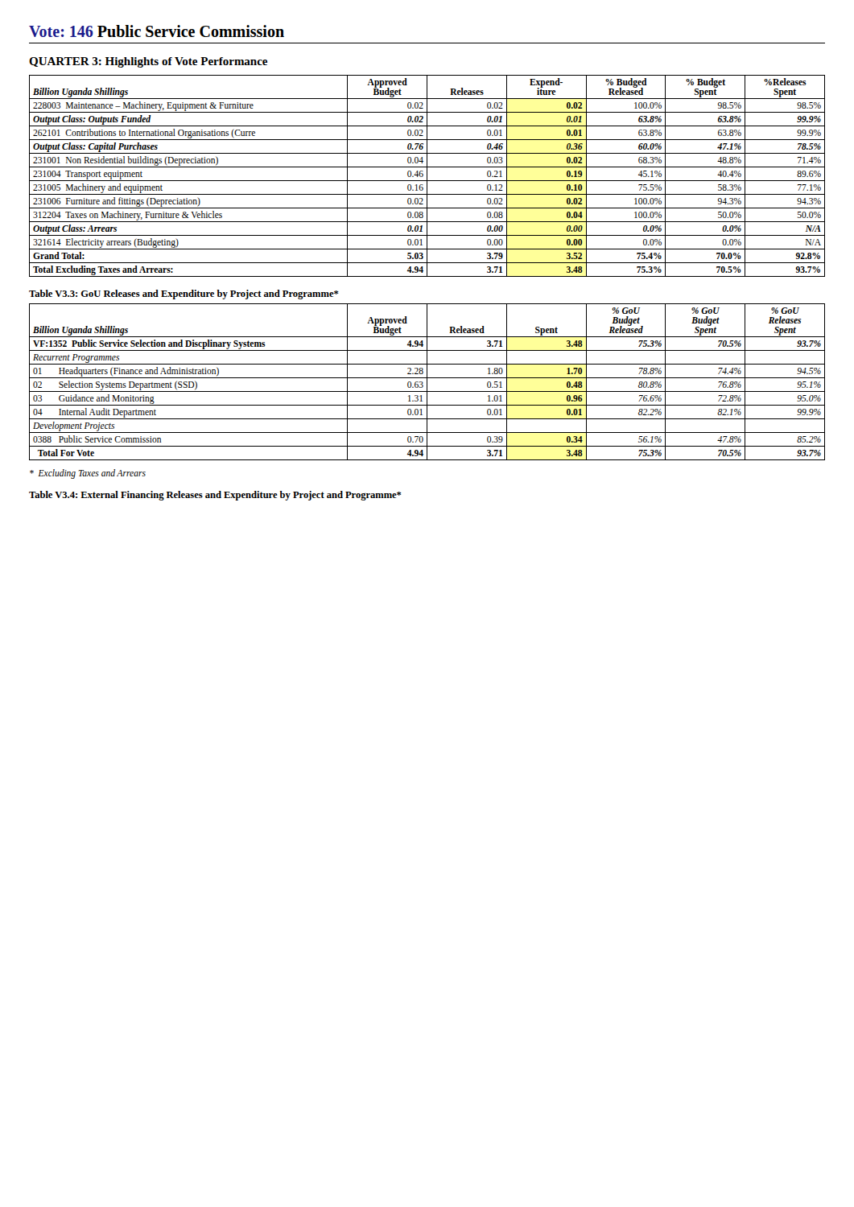Vote: 146 Public Service Commission
QUARTER 3: Highlights of Vote Performance
| Billion Uganda Shillings | Approved Budget | Releases | Expend- iture | % Budged Released | % Budget Spent | %Releases Spent |
| --- | --- | --- | --- | --- | --- | --- |
| 228003 Maintenance – Machinery, Equipment & Furniture | 0.02 | 0.02 | 0.02 | 100.0% | 98.5% | 98.5% |
| Output Class: Outputs Funded | 0.02 | 0.01 | 0.01 | 63.8% | 63.8% | 99.9% |
| 262101 Contributions to International Organisations (Curre | 0.02 | 0.01 | 0.01 | 63.8% | 63.8% | 99.9% |
| Output Class: Capital Purchases | 0.76 | 0.46 | 0.36 | 60.0% | 47.1% | 78.5% |
| 231001 Non Residential buildings (Depreciation) | 0.04 | 0.03 | 0.02 | 68.3% | 48.8% | 71.4% |
| 231004 Transport equipment | 0.46 | 0.21 | 0.19 | 45.1% | 40.4% | 89.6% |
| 231005 Machinery and equipment | 0.16 | 0.12 | 0.10 | 75.5% | 58.3% | 77.1% |
| 231006 Furniture and fittings (Depreciation) | 0.02 | 0.02 | 0.02 | 100.0% | 94.3% | 94.3% |
| 312204 Taxes on Machinery, Furniture & Vehicles | 0.08 | 0.08 | 0.04 | 100.0% | 50.0% | 50.0% |
| Output Class: Arrears | 0.01 | 0.00 | 0.00 | 0.0% | 0.0% | N/A |
| 321614 Electricity arrears (Budgeting) | 0.01 | 0.00 | 0.00 | 0.0% | 0.0% | N/A |
| Grand Total: | 5.03 | 3.79 | 3.52 | 75.4% | 70.0% | 92.8% |
| Total Excluding Taxes and Arrears: | 4.94 | 3.71 | 3.48 | 75.3% | 70.5% | 93.7% |
Table V3.3: GoU Releases and Expenditure by Project and Programme*
| Billion Uganda Shillings | Approved Budget | Released | Spent | % GoU Budget Released | % GoU Budget Spent | % GoU Releases Spent |
| --- | --- | --- | --- | --- | --- | --- |
| VF:1352 Public Service Selection and Discplinary Systems | 4.94 | 3.71 | 3.48 | 75.3% | 70.5% | 93.7% |
| Recurrent Programmes | | | | | | |
| 01 Headquarters (Finance and Administration) | 2.28 | 1.80 | 1.70 | 78.8% | 74.4% | 94.5% |
| 02 Selection Systems Department (SSD) | 0.63 | 0.51 | 0.48 | 80.8% | 76.8% | 95.1% |
| 03 Guidance and Monitoring | 1.31 | 1.01 | 0.96 | 76.6% | 72.8% | 95.0% |
| 04 Internal Audit Department | 0.01 | 0.01 | 0.01 | 82.2% | 82.1% | 99.9% |
| Development Projects | | | | | | |
| 0388 Public Service Commission | 0.70 | 0.39 | 0.34 | 56.1% | 47.8% | 85.2% |
| Total For Vote | 4.94 | 3.71 | 3.48 | 75.3% | 70.5% | 93.7% |
* Excluding Taxes and Arrears
Table V3.4: External Financing Releases and Expenditure by Project and Programme*